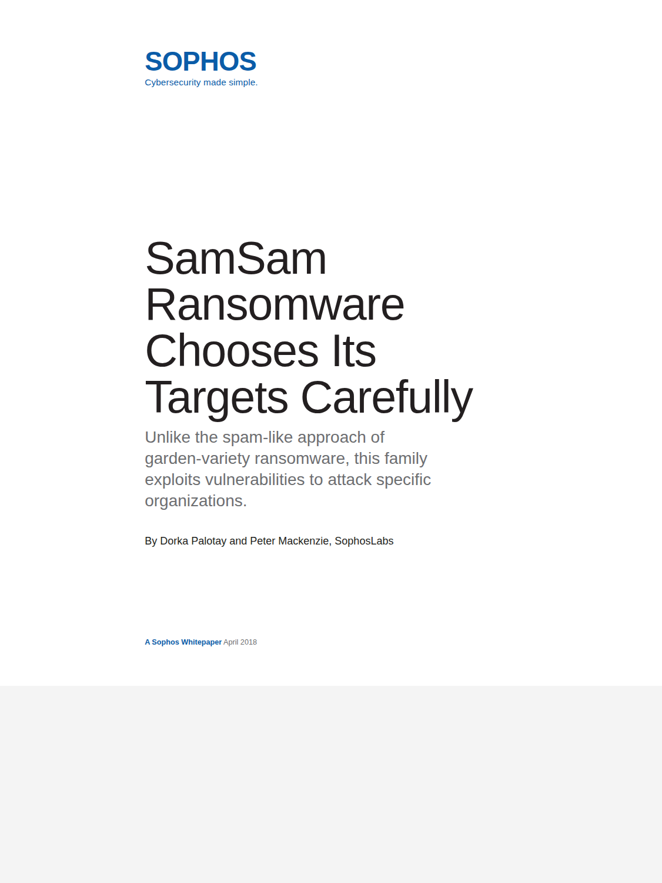SOPHOS
Cybersecurity made simple.
SamSam Ransomware Chooses Its Targets Carefully
Unlike the spam-like approach of garden-variety ransomware, this family exploits vulnerabilities to attack specific organizations.
By Dorka Palotay and Peter Mackenzie, SophosLabs
A Sophos Whitepaper April 2018